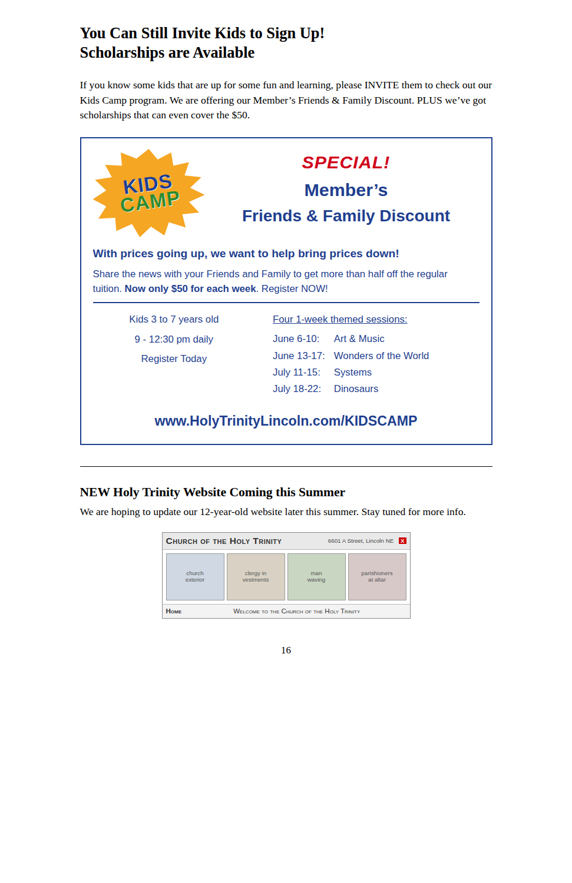You Can Still Invite Kids to Sign Up!
Scholarships are Available
If you know some kids that are up for some fun and learning, please INVITE them to check out our Kids Camp program. We are offering our Member’s Friends & Family Discount. PLUS we’ve got scholarships that can even cover the $50.
KIDS CAMP
SPECIAL!
Member’s
Friends & Family Discount
With prices going up, we want to help bring prices down!
Share the news with your Friends and Family to get more than half off the regular tuition. Now only $50 for each week. Register NOW!
Kids 3 to 7 years old
9 - 12:30 pm daily
Register Today
Four 1-week themed sessions:
| June 6-10: | Art & Music |
| June 13-17: | Wonders of the World |
| July 11-15: | Systems |
| July 18-22: | Dinosaurs |
www.HolyTrinityLincoln.com/KIDSCAMP
NEW Holy Trinity Website Coming this Summer
We are hoping to update our 12-year-old website later this summer. Stay tuned for more info.
Church of the Holy Trinity 6601 A Street, Lincoln NE X
church
exterior
clergy in
vestments
man
waving
parishioners
at altar
Home Welcome to the Church of the Holy Trinity
16